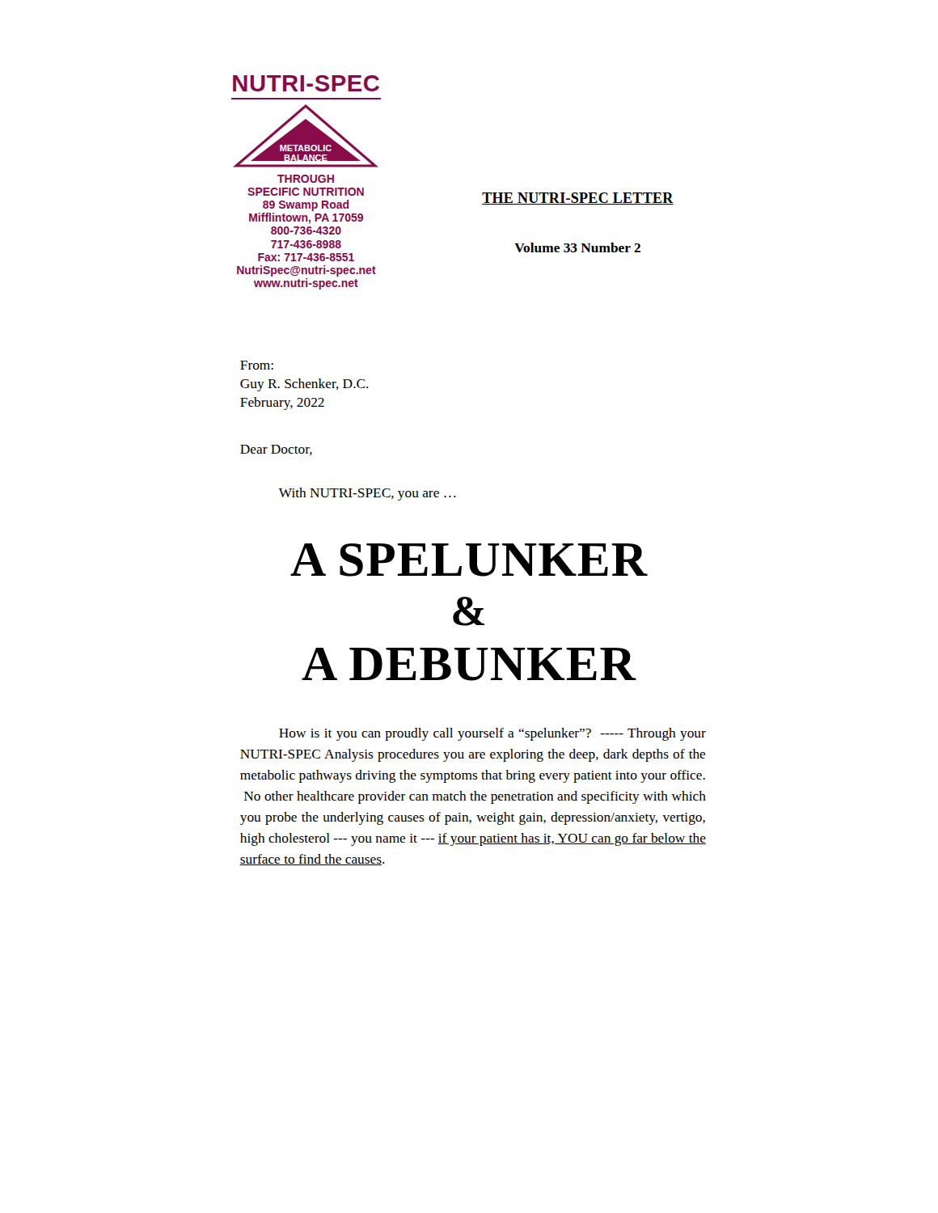NUTRI-SPEC
METABOLIC BALANCE
THROUGH
SPECIFIC NUTRITION
89 Swamp Road
Mifflintown, PA 17059
800-736-4320
717-436-8988
Fax: 717-436-8551
NutriSpec@nutri-spec.net
www.nutri-spec.net
THE NUTRI-SPEC LETTER
Volume 33 Number 2
From:
Guy R. Schenker, D.C.
February, 2022
Dear Doctor,
With NUTRI-SPEC, you are …
A SPELUNKER & A DEBUNKER
How is it you can proudly call yourself a “spelunker”? ----- Through your NUTRI-SPEC Analysis procedures you are exploring the deep, dark depths of the metabolic pathways driving the symptoms that bring every patient into your office. No other healthcare provider can match the penetration and specificity with which you probe the underlying causes of pain, weight gain, depression/anxiety, vertigo, high cholesterol --- you name it --- if your patient has it, YOU can go far below the surface to find the causes.